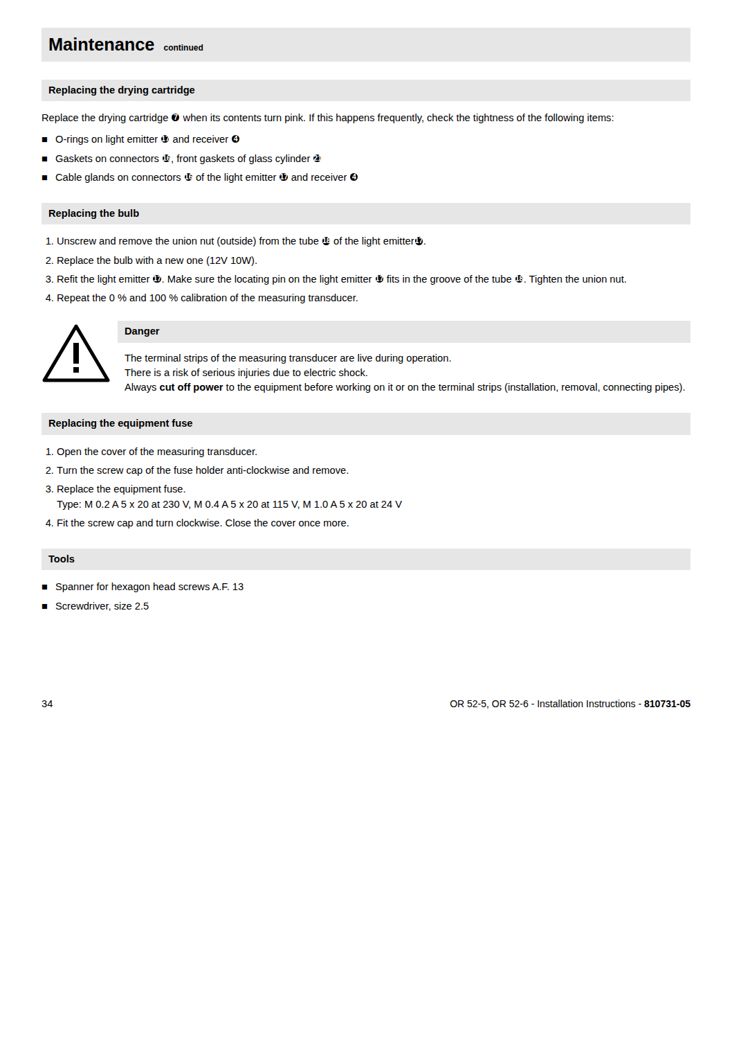Maintenance continued
Replacing the drying cartridge
Replace the drying cartridge 7 when its contents turn pink. If this happens frequently, check the tightness of the following items:
O-rings on light emitter 17 and receiver 4
Gaskets on connectors 16, front gaskets of glass cylinder 21
Cable glands on connectors 16 of the light emitter 17 and receiver 4
Replacing the bulb
Unscrew and remove the union nut (outside) from the tube 18 of the light emitter17.
Replace the bulb with a new one (12V 10W).
Refit the light emitter 17. Make sure the locating pin on the light emitter 17 fits in the groove of the tube 18. Tighten the union nut.
Repeat the 0 % and 100 % calibration of the measuring transducer.
Danger
The terminal strips of the measuring transducer are live during operation.
There is a risk of serious injuries due to electric shock.
Always cut off power to the equipment before working on it or on the terminal strips (installation, removal, connecting pipes).
Replacing the equipment fuse
Open the cover of the measuring transducer.
Turn the screw cap of the fuse holder anti-clockwise and remove.
Replace the equipment fuse.
Type: M 0.2 A 5 x 20 at 230 V, M 0.4 A 5 x 20 at 115 V, M 1.0 A 5 x 20 at 24 V
Fit the screw cap and turn clockwise. Close the cover once more.
Tools
Spanner for hexagon head screws A.F. 13
Screwdriver, size 2.5
34 OR 52-5, OR 52-6 - Installation Instructions - 810731-05